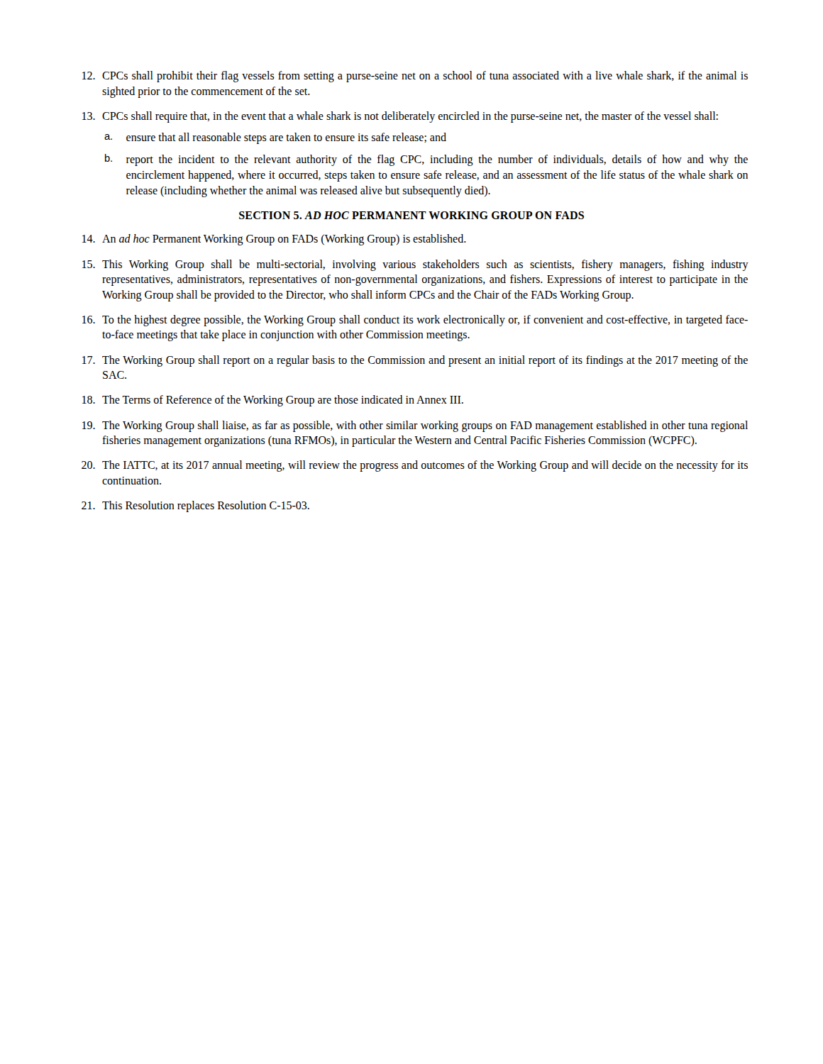CPCs shall prohibit their flag vessels from setting a purse-seine net on a school of tuna associated with a live whale shark, if the animal is sighted prior to the commencement of the set.
CPCs shall require that, in the event that a whale shark is not deliberately encircled in the purse-seine net, the master of the vessel shall:
ensure that all reasonable steps are taken to ensure its safe release; and
report the incident to the relevant authority of the flag CPC, including the number of individuals, details of how and why the encirclement happened, where it occurred, steps taken to ensure safe release, and an assessment of the life status of the whale shark on release (including whether the animal was released alive but subsequently died).
SECTION 5. AD HOC PERMANENT WORKING GROUP ON FADS
An ad hoc Permanent Working Group on FADs (Working Group) is established.
This Working Group shall be multi-sectorial, involving various stakeholders such as scientists, fishery managers, fishing industry representatives, administrators, representatives of non-governmental organizations, and fishers. Expressions of interest to participate in the Working Group shall be provided to the Director, who shall inform CPCs and the Chair of the FADs Working Group.
To the highest degree possible, the Working Group shall conduct its work electronically or, if convenient and cost-effective, in targeted face-to-face meetings that take place in conjunction with other Commission meetings.
The Working Group shall report on a regular basis to the Commission and present an initial report of its findings at the 2017 meeting of the SAC.
The Terms of Reference of the Working Group are those indicated in Annex III.
The Working Group shall liaise, as far as possible, with other similar working groups on FAD management established in other tuna regional fisheries management organizations (tuna RFMOs), in particular the Western and Central Pacific Fisheries Commission (WCPFC).
The IATTC, at its 2017 annual meeting, will review the progress and outcomes of the Working Group and will decide on the necessity for its continuation.
This Resolution replaces Resolution C-15-03.